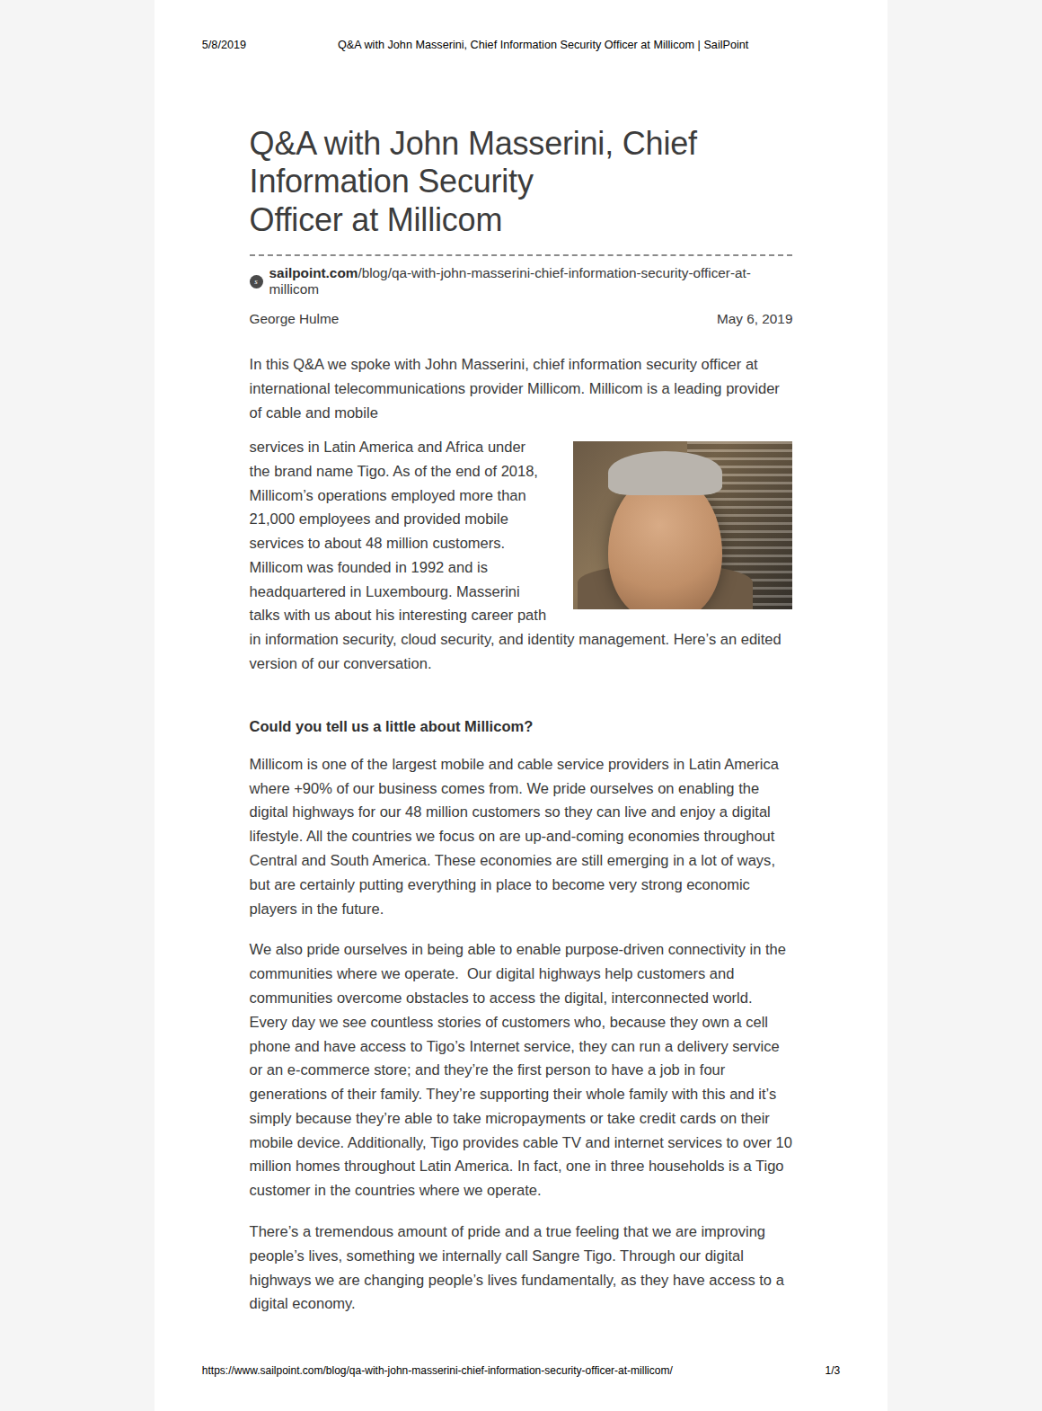5/8/2019 Q&A with John Masserini, Chief Information Security Officer at Millicom | SailPoint
Q&A with John Masserini, Chief Information Security
Officer at Millicom
s sailpoint.com/blog/qa-with-john-masserini-chief-information-security-officer-at-millicom
George Hulme May 6, 2019
In this Q&A we spoke with John Masserini, chief information security officer at international telecommunications provider Millicom. Millicom is a leading provider of cable and mobile
services in Latin America and Africa under the brand name Tigo. As of the end of 2018, Millicom’s operations employed more than 21,000 employees and provided mobile services to about 48 million customers. Millicom was founded in 1992 and is headquartered in Luxembourg. Masserini talks with us about his interesting career path in information security, cloud security, and identity management. Here’s an edited version of our conversation.
Could you tell us a little about Millicom?
Millicom is one of the largest mobile and cable service providers in Latin America where +90% of our business comes from. We pride ourselves on enabling the digital highways for our 48 million customers so they can live and enjoy a digital lifestyle. All the countries we focus on are up-and-coming economies throughout Central and South America. These economies are still emerging in a lot of ways, but are certainly putting everything in place to become very strong economic players in the future.
We also pride ourselves in being able to enable purpose-driven connectivity in the communities where we operate. Our digital highways help customers and communities overcome obstacles to access the digital, interconnected world. Every day we see countless stories of customers who, because they own a cell phone and have access to Tigo’s Internet service, they can run a delivery service or an e-commerce store; and they’re the first person to have a job in four generations of their family. They’re supporting their whole family with this and it’s simply because they’re able to take micropayments or take credit cards on their mobile device. Additionally, Tigo provides cable TV and internet services to over 10 million homes throughout Latin America. In fact, one in three households is a Tigo customer in the countries where we operate.
There’s a tremendous amount of pride and a true feeling that we are improving people’s lives, something we internally call Sangre Tigo. Through our digital highways we are changing people’s lives fundamentally, as they have access to a digital economy.
https://www.sailpoint.com/blog/qa-with-john-masserini-chief-information-security-officer-at-millicom/ 1/3